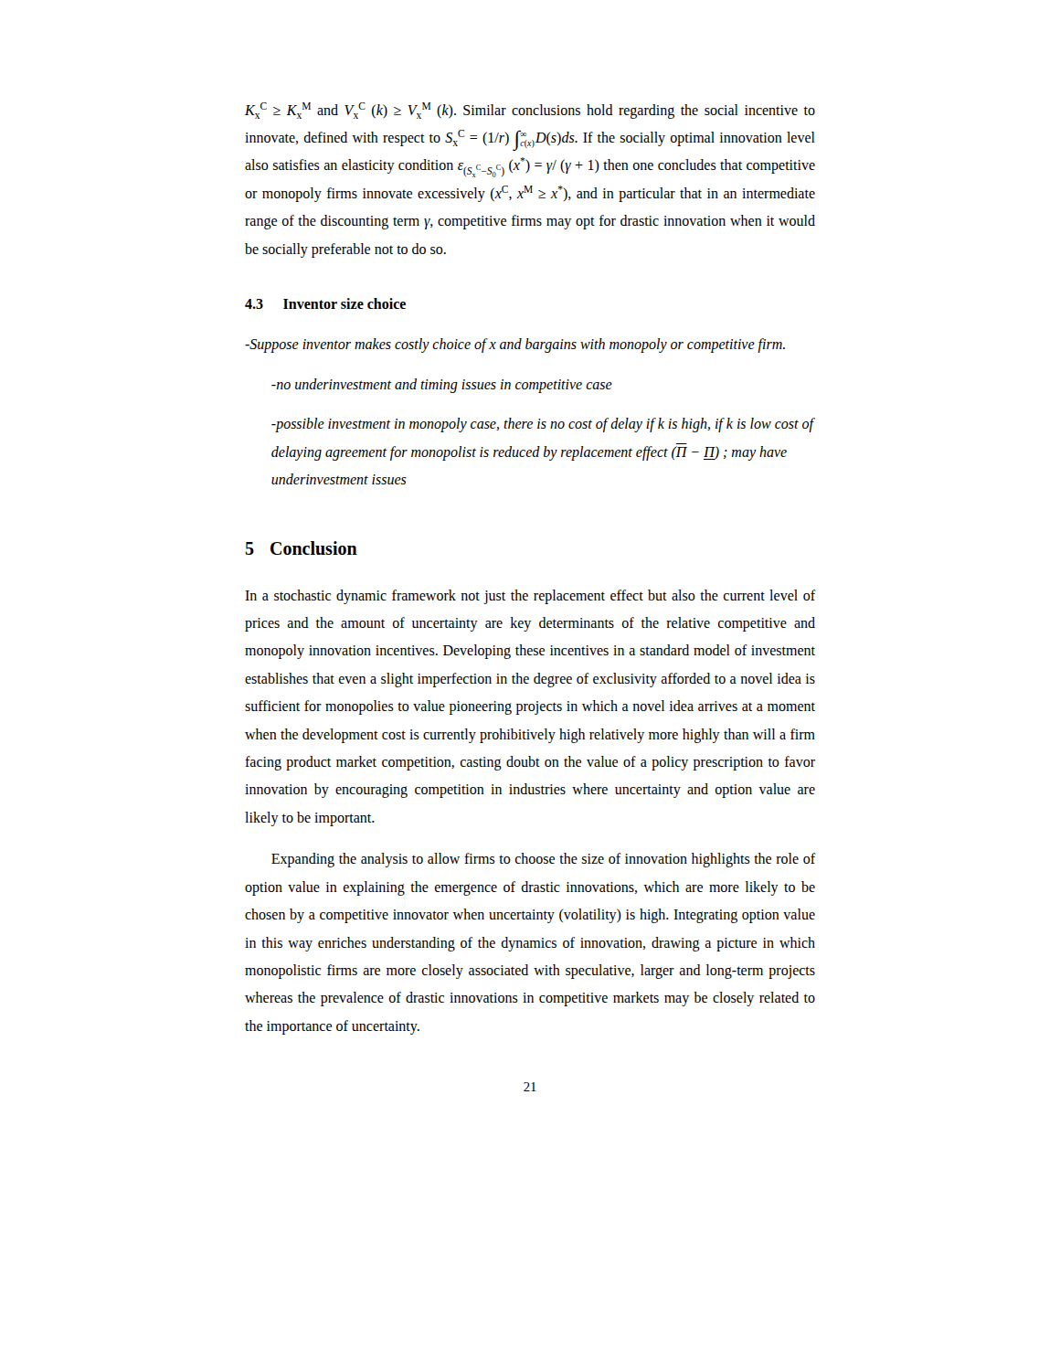KxC ≥ KxM and VxC (k) ≥ VxM (k). Similar conclusions hold regarding the social incentive to innovate, defined with respect to SxC = (1/r) ∫∞c(x) D(s)ds. If the socially optimal innovation level also satisfies an elasticity condition ε(SxC−S0C) (x*) = γ/ (γ + 1) then one concludes that competitive or monopoly firms innovate excessively (xC, xM ≥ x*), and in particular that in an intermediate range of the discounting term γ, competitive firms may opt for drastic innovation when it would be socially preferable not to do so.
4.3 Inventor size choice
-Suppose inventor makes costly choice of x and bargains with monopoly or competitive firm.
-no underinvestment and timing issues in competitive case
-possible investment in monopoly case, there is no cost of delay if k is high, if k is low cost of delaying agreement for monopolist is reduced by replacement effect (Π − Π) ; may have underinvestment issues
5 Conclusion
In a stochastic dynamic framework not just the replacement effect but also the current level of prices and the amount of uncertainty are key determinants of the relative competitive and monopoly innovation incentives. Developing these incentives in a standard model of investment establishes that even a slight imperfection in the degree of exclusivity afforded to a novel idea is sufficient for monopolies to value pioneering projects in which a novel idea arrives at a moment when the development cost is currently prohibitively high relatively more highly than will a firm facing product market competition, casting doubt on the value of a policy prescription to favor innovation by encouraging competition in industries where uncertainty and option value are likely to be important.
Expanding the analysis to allow firms to choose the size of innovation highlights the role of option value in explaining the emergence of drastic innovations, which are more likely to be chosen by a competitive innovator when uncertainty (volatility) is high. Integrating option value in this way enriches understanding of the dynamics of innovation, drawing a picture in which monopolistic firms are more closely associated with speculative, larger and long-term projects whereas the prevalence of drastic innovations in competitive markets may be closely related to the importance of uncertainty.
21